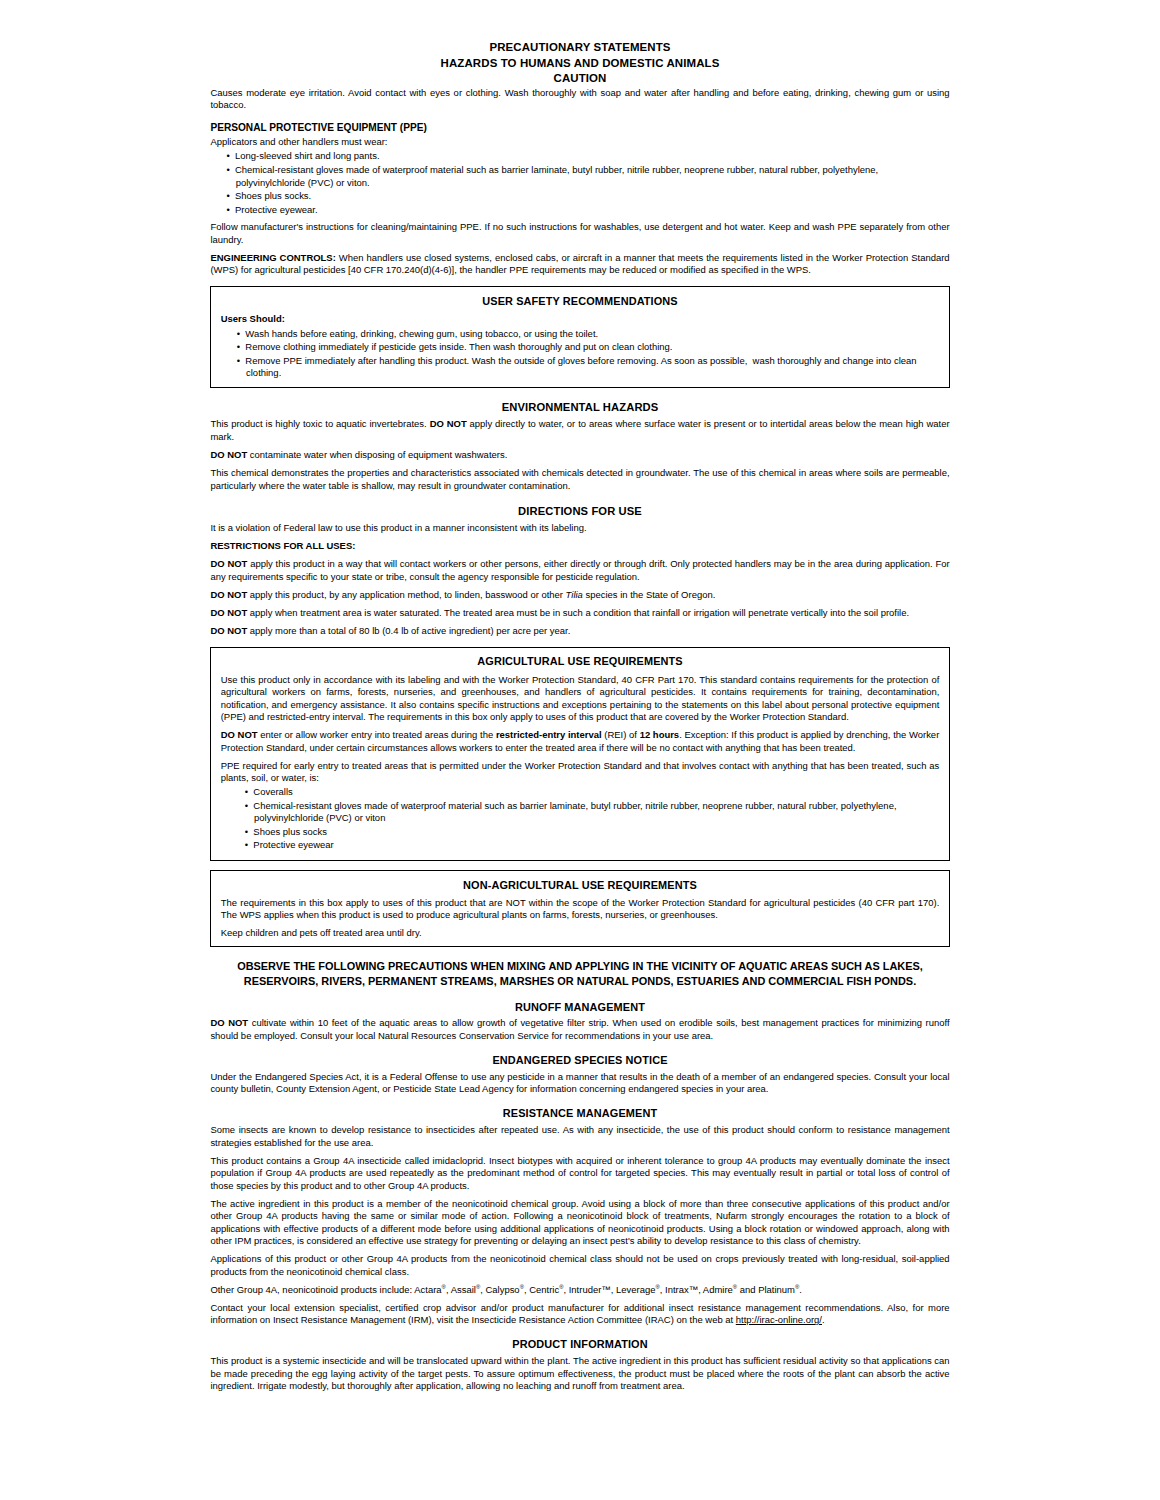PRECAUTIONARY STATEMENTS
HAZARDS TO HUMANS AND DOMESTIC ANIMALS
CAUTION
Causes moderate eye irritation. Avoid contact with eyes or clothing. Wash thoroughly with soap and water after handling and before eating, drinking, chewing gum or using tobacco.
PERSONAL PROTECTIVE EQUIPMENT (PPE)
Applicators and other handlers must wear:
Long-sleeved shirt and long pants.
Chemical-resistant gloves made of waterproof material such as barrier laminate, butyl rubber, nitrile rubber, neoprene rubber, natural rubber, polyethylene, polyvinylchloride (PVC) or viton.
Shoes plus socks.
Protective eyewear.
Follow manufacturer's instructions for cleaning/maintaining PPE. If no such instructions for washables, use detergent and hot water. Keep and wash PPE separately from other laundry.
ENGINEERING CONTROLS: When handlers use closed systems, enclosed cabs, or aircraft in a manner that meets the requirements listed in the Worker Protection Standard (WPS) for agricultural pesticides [40 CFR 170.240(d)(4-6)], the handler PPE requirements may be reduced or modified as specified in the WPS.
USER SAFETY RECOMMENDATIONS
Users Should:
Wash hands before eating, drinking, chewing gum, using tobacco, or using the toilet.
Remove clothing immediately if pesticide gets inside. Then wash thoroughly and put on clean clothing.
Remove PPE immediately after handling this product. Wash the outside of gloves before removing. As soon as possible, wash thoroughly and change into clean clothing.
ENVIRONMENTAL HAZARDS
This product is highly toxic to aquatic invertebrates. DO NOT apply directly to water, or to areas where surface water is present or to intertidal areas below the mean high water mark.
DO NOT contaminate water when disposing of equipment washwaters.
This chemical demonstrates the properties and characteristics associated with chemicals detected in groundwater. The use of this chemical in areas where soils are permeable, particularly where the water table is shallow, may result in groundwater contamination.
DIRECTIONS FOR USE
It is a violation of Federal law to use this product in a manner inconsistent with its labeling.
RESTRICTIONS FOR ALL USES:
DO NOT apply this product in a way that will contact workers or other persons, either directly or through drift. Only protected handlers may be in the area during application. For any requirements specific to your state or tribe, consult the agency responsible for pesticide regulation.
DO NOT apply this product, by any application method, to linden, basswood or other Tilia species in the State of Oregon.
DO NOT apply when treatment area is water saturated. The treated area must be in such a condition that rainfall or irrigation will penetrate vertically into the soil profile.
DO NOT apply more than a total of 80 lb (0.4 lb of active ingredient) per acre per year.
AGRICULTURAL USE REQUIREMENTS
Use this product only in accordance with its labeling and with the Worker Protection Standard, 40 CFR Part 170. This standard contains requirements for the protection of agricultural workers on farms, forests, nurseries, and greenhouses, and handlers of agricultural pesticides. It contains requirements for training, decontamination, notification, and emergency assistance. It also contains specific instructions and exceptions pertaining to the statements on this label about personal protective equipment (PPE) and restricted-entry interval. The requirements in this box only apply to uses of this product that are covered by the Worker Protection Standard.
DO NOT enter or allow worker entry into treated areas during the restricted-entry interval (REI) of 12 hours. Exception: If this product is applied by drenching, the Worker Protection Standard, under certain circumstances allows workers to enter the treated area if there will be no contact with anything that has been treated.
PPE required for early entry to treated areas that is permitted under the Worker Protection Standard and that involves contact with anything that has been treated, such as plants, soil, or water, is:
Coveralls
Chemical-resistant gloves made of waterproof material such as barrier laminate, butyl rubber, nitrile rubber, neoprene rubber, natural rubber, polyethylene, polyvinylchloride (PVC) or viton
Shoes plus socks
Protective eyewear
NON-AGRICULTURAL USE REQUIREMENTS
The requirements in this box apply to uses of this product that are NOT within the scope of the Worker Protection Standard for agricultural pesticides (40 CFR part 170). The WPS applies when this product is used to produce agricultural plants on farms, forests, nurseries, or greenhouses.
Keep children and pets off treated area until dry.
OBSERVE THE FOLLOWING PRECAUTIONS WHEN MIXING AND APPLYING IN THE VICINITY OF AQUATIC AREAS SUCH AS LAKES,
RESERVOIRS, RIVERS, PERMANENT STREAMS, MARSHES OR NATURAL PONDS, ESTUARIES AND COMMERCIAL FISH PONDS.
RUNOFF MANAGEMENT
DO NOT cultivate within 10 feet of the aquatic areas to allow growth of vegetative filter strip. When used on erodible soils, best management practices for minimizing runoff should be employed. Consult your local Natural Resources Conservation Service for recommendations in your use area.
ENDANGERED SPECIES NOTICE
Under the Endangered Species Act, it is a Federal Offense to use any pesticide in a manner that results in the death of a member of an endangered species. Consult your local county bulletin, County Extension Agent, or Pesticide State Lead Agency for information concerning endangered species in your area.
RESISTANCE MANAGEMENT
Some insects are known to develop resistance to insecticides after repeated use. As with any insecticide, the use of this product should conform to resistance management strategies established for the use area.
This product contains a Group 4A insecticide called imidacloprid. Insect biotypes with acquired or inherent tolerance to group 4A products may eventually dominate the insect population if Group 4A products are used repeatedly as the predominant method of control for targeted species. This may eventually result in partial or total loss of control of those species by this product and to other Group 4A products.
The active ingredient in this product is a member of the neonicotinoid chemical group. Avoid using a block of more than three consecutive applications of this product and/or other Group 4A products having the same or similar mode of action. Following a neonicotinoid block of treatments, Nufarm strongly encourages the rotation to a block of applications with effective products of a different mode before using additional applications of neonicotinoid products. Using a block rotation or windowed approach, along with other IPM practices, is considered an effective use strategy for preventing or delaying an insect pest's ability to develop resistance to this class of chemistry.
Applications of this product or other Group 4A products from the neonicotinoid chemical class should not be used on crops previously treated with long-residual, soil-applied products from the neonicotinoid chemical class.
Other Group 4A, neonicotinoid products include: Actara®, Assail®, Calypso®, Centric®, Intruder™, Leverage®, Intrax™, Admire® and Platinum®.
Contact your local extension specialist, certified crop advisor and/or product manufacturer for additional insect resistance management recommendations. Also, for more information on Insect Resistance Management (IRM), visit the Insecticide Resistance Action Committee (IRAC) on the web at http://irac-online.org/.
PRODUCT INFORMATION
This product is a systemic insecticide and will be translocated upward within the plant. The active ingredient in this product has sufficient residual activity so that applications can be made preceding the egg laying activity of the target pests. To assure optimum effectiveness, the product must be placed where the roots of the plant can absorb the active ingredient. Irrigate modestly, but thoroughly after application, allowing no leaching and runoff from treatment area.